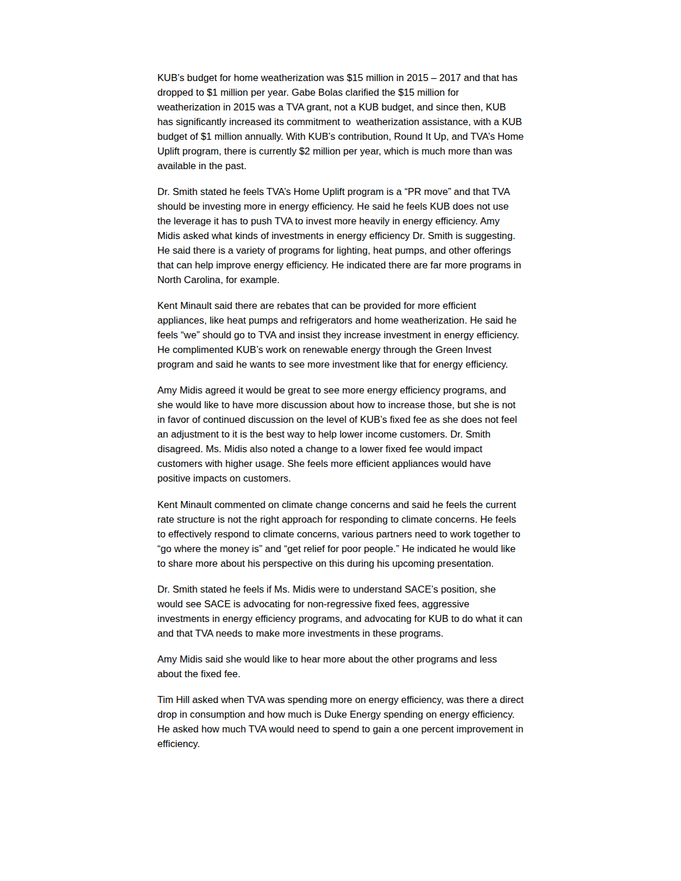KUB’s budget for home weatherization was $15 million in 2015 – 2017 and that has dropped to $1 million per year. Gabe Bolas clarified the $15 million for weatherization in 2015 was a TVA grant, not a KUB budget, and since then, KUB has significantly increased its commitment to weatherization assistance, with a KUB budget of $1 million annually. With KUB’s contribution, Round It Up, and TVA’s Home Uplift program, there is currently $2 million per year, which is much more than was available in the past.
Dr. Smith stated he feels TVA’s Home Uplift program is a “PR move” and that TVA should be investing more in energy efficiency. He said he feels KUB does not use the leverage it has to push TVA to invest more heavily in energy efficiency. Amy Midis asked what kinds of investments in energy efficiency Dr. Smith is suggesting. He said there is a variety of programs for lighting, heat pumps, and other offerings that can help improve energy efficiency. He indicated there are far more programs in North Carolina, for example.
Kent Minault said there are rebates that can be provided for more efficient appliances, like heat pumps and refrigerators and home weatherization. He said he feels “we” should go to TVA and insist they increase investment in energy efficiency. He complimented KUB’s work on renewable energy through the Green Invest program and said he wants to see more investment like that for energy efficiency.
Amy Midis agreed it would be great to see more energy efficiency programs, and she would like to have more discussion about how to increase those, but she is not in favor of continued discussion on the level of KUB’s fixed fee as she does not feel an adjustment to it is the best way to help lower income customers. Dr. Smith disagreed. Ms. Midis also noted a change to a lower fixed fee would impact customers with higher usage. She feels more efficient appliances would have positive impacts on customers.
Kent Minault commented on climate change concerns and said he feels the current rate structure is not the right approach for responding to climate concerns. He feels to effectively respond to climate concerns, various partners need to work together to “go where the money is” and “get relief for poor people.” He indicated he would like to share more about his perspective on this during his upcoming presentation.
Dr. Smith stated he feels if Ms. Midis were to understand SACE’s position, she would see SACE is advocating for non-regressive fixed fees, aggressive investments in energy efficiency programs, and advocating for KUB to do what it can and that TVA needs to make more investments in these programs.
Amy Midis said she would like to hear more about the other programs and less about the fixed fee.
Tim Hill asked when TVA was spending more on energy efficiency, was there a direct drop in consumption and how much is Duke Energy spending on energy efficiency. He asked how much TVA would need to spend to gain a one percent improvement in efficiency.